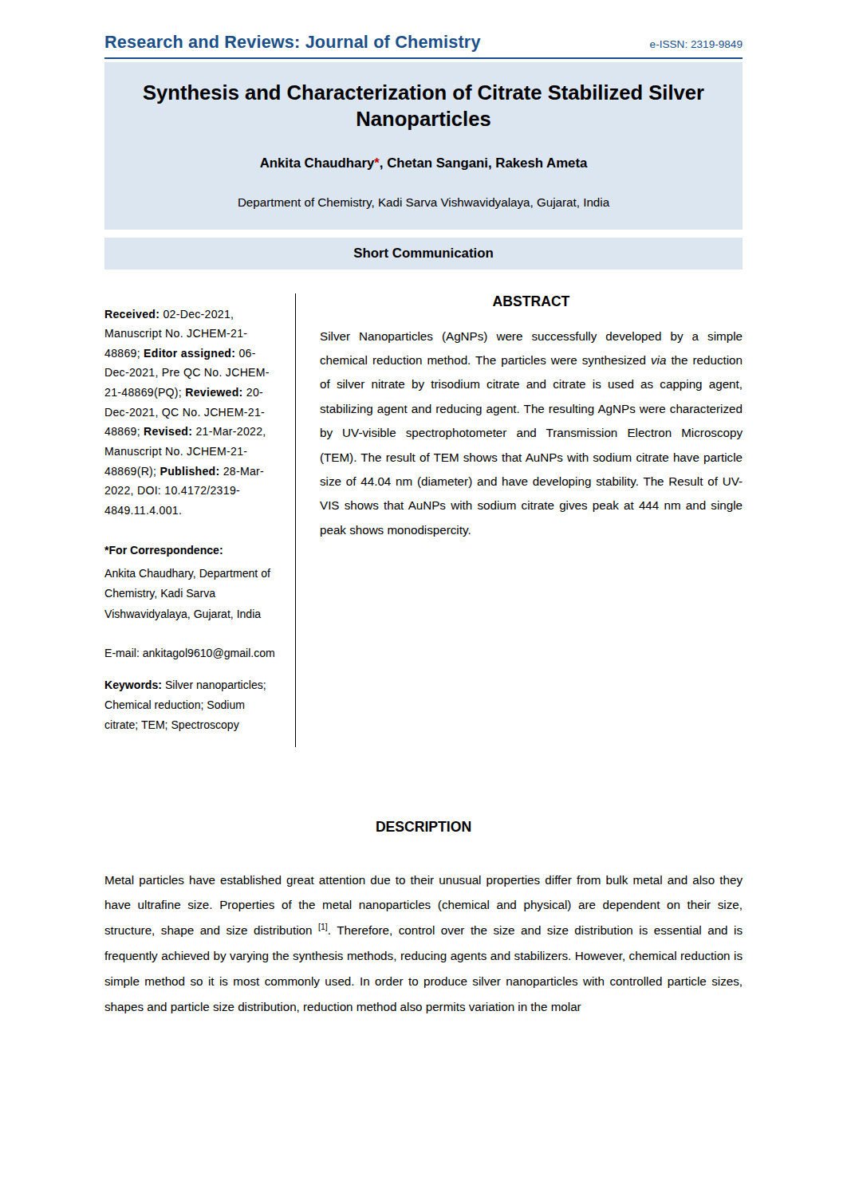Research and Reviews: Journal of Chemistry
e-ISSN: 2319-9849
Synthesis and Characterization of Citrate Stabilized Silver Nanoparticles
Ankita Chaudhary*, Chetan Sangani, Rakesh Ameta
Department of Chemistry, Kadi Sarva Vishwavidyalaya, Gujarat, India
Short Communication
Received: 02-Dec-2021, Manuscript No. JCHEM-21-48869; Editor assigned: 06-Dec-2021, Pre QC No. JCHEM-21-48869(PQ); Reviewed: 20-Dec-2021, QC No. JCHEM-21-48869; Revised: 21-Mar-2022, Manuscript No. JCHEM-21-48869(R); Published: 28-Mar-2022, DOI: 10.4172/2319-4849.11.4.001.
*For Correspondence:
Ankita Chaudhary, Department of Chemistry, Kadi Sarva Vishwavidyalaya, Gujarat, India
E-mail: ankitagol9610@gmail.com
Keywords: Silver nanoparticles; Chemical reduction; Sodium citrate; TEM; Spectroscopy
ABSTRACT
Silver Nanoparticles (AgNPs) were successfully developed by a simple chemical reduction method. The particles were synthesized via the reduction of silver nitrate by trisodium citrate and citrate is used as capping agent, stabilizing agent and reducing agent. The resulting AgNPs were characterized by UV-visible spectrophotometer and Transmission Electron Microscopy (TEM). The result of TEM shows that AuNPs with sodium citrate have particle size of 44.04 nm (diameter) and have developing stability. The Result of UV- VIS shows that AuNPs with sodium citrate gives peak at 444 nm and single peak shows monodispercity.
DESCRIPTION
Metal particles have established great attention due to their unusual properties differ from bulk metal and also they have ultrafine size. Properties of the metal nanoparticles (chemical and physical) are dependent on their size, structure, shape and size distribution [1]. Therefore, control over the size and size distribution is essential and is frequently achieved by varying the synthesis methods, reducing agents and stabilizers. However, chemical reduction is simple method so it is most commonly used. In order to produce silver nanoparticles with controlled particle sizes, shapes and particle size distribution, reduction method also permits variation in the molar